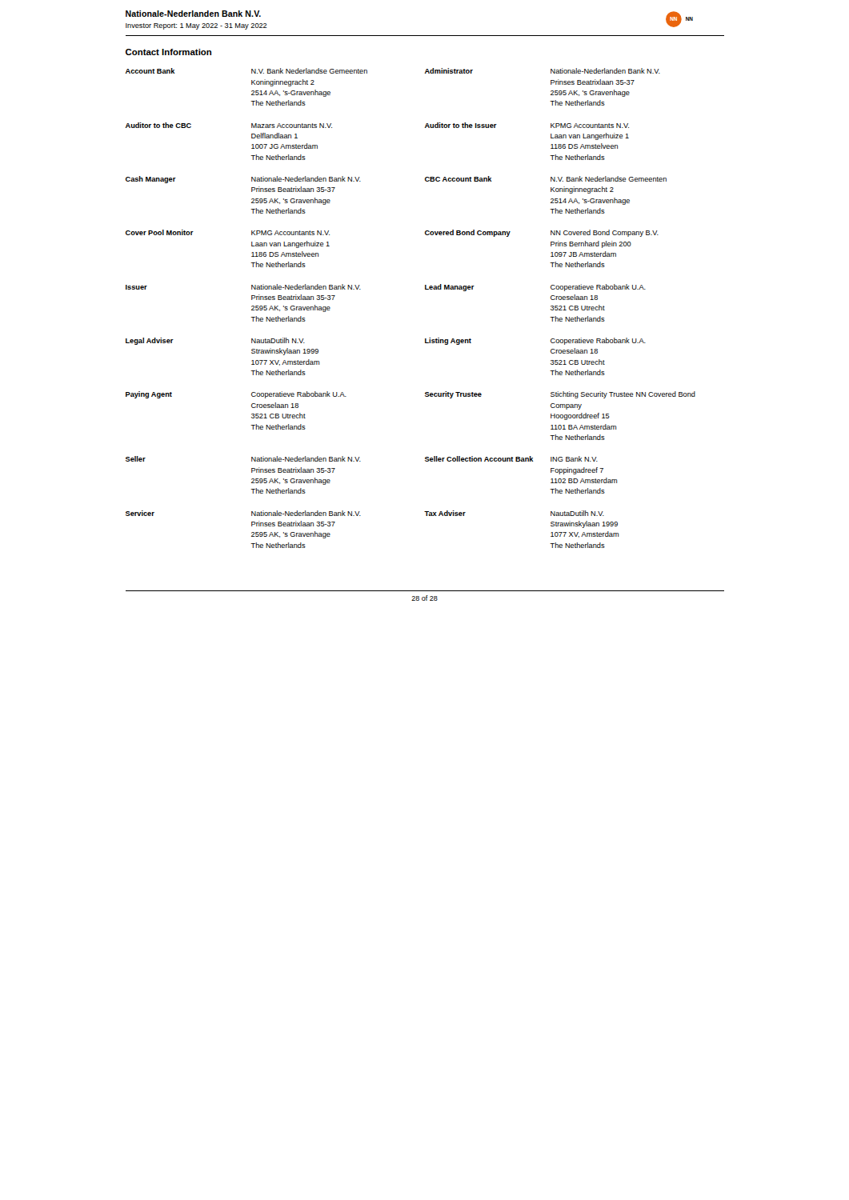NN NN
Nationale-Nederlanden Bank N.V.
Investor Report: 1 May 2022 - 31 May 2022
Contact Information
| Account Bank | N.V. Bank Nederlandse Gemeenten Koninginnegracht 2 2514 AA, 's-Gravenhage The Netherlands | Administrator | Nationale-Nederlanden Bank N.V. Prinses Beatrixlaan 35-37 2595 AK, 's Gravenhage The Netherlands |
| Auditor to the CBC | Mazars Accountants N.V. Delflandlaan 1 1007 JG Amsterdam The Netherlands | Auditor to the Issuer | KPMG Accountants N.V. Laan van Langerhuize 1 1186 DS Amstelveen The Netherlands |
| Cash Manager | Nationale-Nederlanden Bank N.V. Prinses Beatrixlaan 35-37 2595 AK, 's Gravenhage The Netherlands | CBC Account Bank | N.V. Bank Nederlandse Gemeenten Koninginnegracht 2 2514 AA, 's-Gravenhage The Netherlands |
| Cover Pool Monitor | KPMG Accountants N.V. Laan van Langerhuize 1 1186 DS Amstelveen The Netherlands | Covered Bond Company | NN Covered Bond Company B.V. Prins Bernhard plein 200 1097 JB Amsterdam The Netherlands |
| Issuer | Nationale-Nederlanden Bank N.V. Prinses Beatrixlaan 35-37 2595 AK, 's Gravenhage The Netherlands | Lead Manager | Cooperatieve Rabobank U.A. Croeselaan 18 3521 CB Utrecht The Netherlands |
| Legal Adviser | NautaDutilh N.V. Strawinskylaan 1999 1077 XV, Amsterdam The Netherlands | Listing Agent | Cooperatieve Rabobank U.A. Croeselaan 18 3521 CB Utrecht The Netherlands |
| Paying Agent | Cooperatieve Rabobank U.A. Croeselaan 18 3521 CB Utrecht The Netherlands | Security Trustee | Stichting Security Trustee NN Covered Bond Company Hoogoorddreef 15 1101 BA Amsterdam The Netherlands |
| Seller | Nationale-Nederlanden Bank N.V. Prinses Beatrixlaan 35-37 2595 AK, 's Gravenhage The Netherlands | Seller Collection Account Bank | ING Bank N.V. Foppingadreef 7 1102 BD Amsterdam The Netherlands |
| Servicer | Nationale-Nederlanden Bank N.V. Prinses Beatrixlaan 35-37 2595 AK, 's Gravenhage The Netherlands | Tax Adviser | NautaDutilh N.V. Strawinskylaan 1999 1077 XV, Amsterdam The Netherlands |
28 of 28